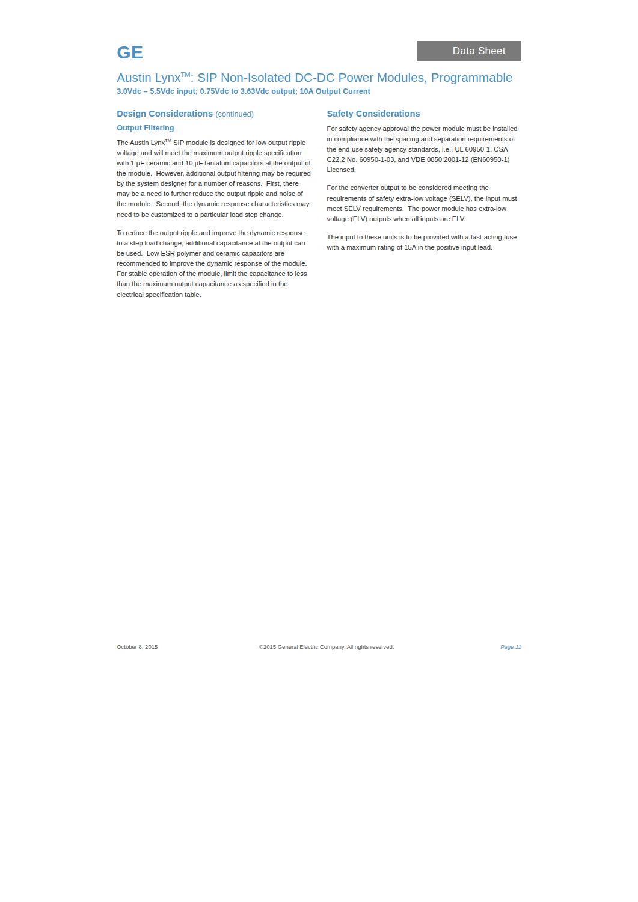GE
Data Sheet
Austin LynxTM: SIP Non-Isolated DC-DC Power Modules, Programmable
3.0Vdc – 5.5Vdc input; 0.75Vdc to 3.63Vdc output; 10A Output Current
Design Considerations (continued)
Output Filtering
The Austin LynxTM SIP module is designed for low output ripple voltage and will meet the maximum output ripple specification with 1 µF ceramic and 10 µF tantalum capacitors at the output of the module. However, additional output filtering may be required by the system designer for a number of reasons. First, there may be a need to further reduce the output ripple and noise of the module. Second, the dynamic response characteristics may need to be customized to a particular load step change.
To reduce the output ripple and improve the dynamic response to a step load change, additional capacitance at the output can be used. Low ESR polymer and ceramic capacitors are recommended to improve the dynamic response of the module. For stable operation of the module, limit the capacitance to less than the maximum output capacitance as specified in the electrical specification table.
Safety Considerations
For safety agency approval the power module must be installed in compliance with the spacing and separation requirements of the end-use safety agency standards, i.e., UL 60950-1, CSA C22.2 No. 60950-1-03, and VDE 0850:2001-12 (EN60950-1) Licensed.
For the converter output to be considered meeting the requirements of safety extra-low voltage (SELV), the input must meet SELV requirements. The power module has extra-low voltage (ELV) outputs when all inputs are ELV.
The input to these units is to be provided with a fast-acting fuse with a maximum rating of 15A in the positive input lead.
October 8, 2015
©2015 General Electric Company. All rights reserved.
Page 11